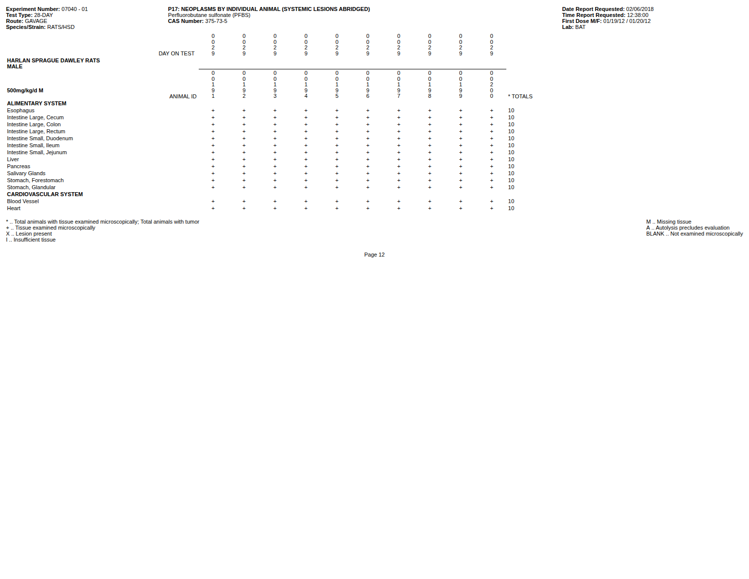| Experiment Number: 07040 - 01 | P17: NEOPLASMS BY INDIVIDUAL ANIMAL (SYSTEMIC LESIONS ABRIDGED) | Date Report Requested: 02/06/2018 |
| Test Type: 28-DAY | Perfluorobutane sulfonate (PFBS) | Time Report Requested: 12:38:00 |
| Route: GAVAGE | CAS Number: 375-73-5 | First Dose M/F: 01/19/12 / 01/20/12 |
| Species/Strain: RATS/HSD | | Lab: BAT |
| DAY ON TEST | 0 0 2 9 | 0 0 2 9 | 0 0 2 9 | 0 0 2 9 | 0 0 2 9 | 0 0 2 9 | 0 0 2 9 | 0 0 2 9 | 0 0 2 9 | 0 0 2 9 | |
| HARLAN SPRAGUE DAWLEY RATS MALE | | |
| 500mg/kg/d M ANIMAL ID | 0 0 1 9 1 | 0 0 1 9 2 | 0 0 1 9 3 | 0 0 1 9 4 | 0 0 1 9 5 | 0 0 1 9 6 | 0 0 1 9 7 | 0 0 1 9 8 | 0 0 1 9 9 | 0 0 2 0 0 | * TOTALS |
| ALIMENTARY SYSTEM |
| Esophagus | + | + | + | + | + | + | + | + | + | + | 10 |
| Intestine Large, Cecum | + | + | + | + | + | + | + | + | + | + | 10 |
| Intestine Large, Colon | + | + | + | + | + | + | + | + | + | + | 10 |
| Intestine Large, Rectum | + | + | + | + | + | + | + | + | + | + | 10 |
| Intestine Small, Duodenum | + | + | + | + | + | + | + | + | + | + | 10 |
| Intestine Small, Ileum | + | + | + | + | + | + | + | + | + | + | 10 |
| Intestine Small, Jejunum | + | + | + | + | + | + | + | + | + | + | 10 |
| Liver | + | + | + | + | + | + | + | + | + | + | 10 |
| Pancreas | + | + | + | + | + | + | + | + | + | + | 10 |
| Salivary Glands | + | + | + | + | + | + | + | + | + | + | 10 |
| Stomach, Forestomach | + | + | + | + | + | + | + | + | + | + | 10 |
| Stomach, Glandular | + | + | + | + | + | + | + | + | + | + | 10 |
| CARDIOVASCULAR SYSTEM |
| Blood Vessel | + | + | + | + | + | + | + | + | + | + | 10 |
| Heart | + | + | + | + | + | + | + | + | + | + | 10 |
* .. Total animals with tissue examined microscopically; Total animals with tumor
+ .. Tissue examined microscopically
X .. Lesion present
I .. Insufficient tissue
M .. Missing tissue
A .. Autolysis precludes evaluation
BLANK .. Not examined microscopically
Page 12